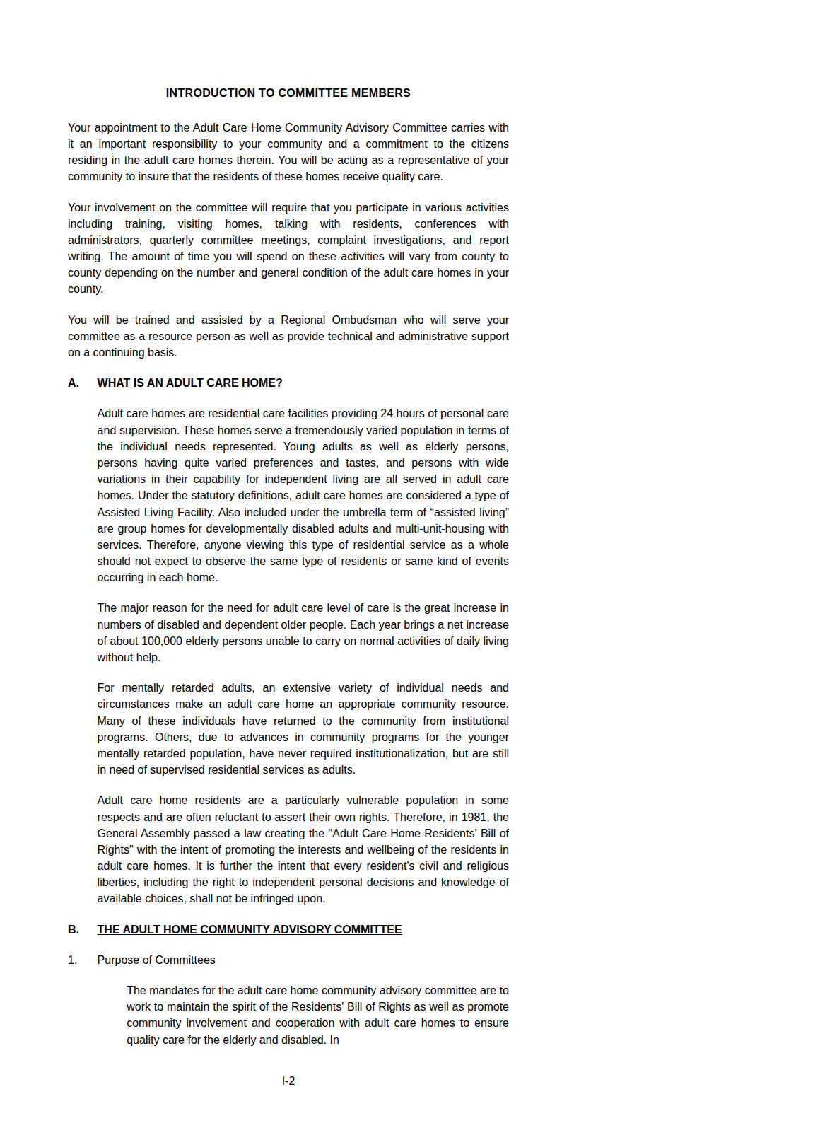INTRODUCTION TO COMMITTEE MEMBERS
Your appointment to the Adult Care Home Community Advisory Committee carries with it an important responsibility to your community and a commitment to the citizens residing in the adult care homes therein. You will be acting as a representative of your community to insure that the residents of these homes receive quality care.
Your involvement on the committee will require that you participate in various activities including training, visiting homes, talking with residents, conferences with administrators, quarterly committee meetings, complaint investigations, and report writing. The amount of time you will spend on these activities will vary from county to county depending on the number and general condition of the adult care homes in your county.
You will be trained and assisted by a Regional Ombudsman who will serve your committee as a resource person as well as provide technical and administrative support on a continuing basis.
A.
WHAT IS AN ADULT CARE HOME?
Adult care homes are residential care facilities providing 24 hours of personal care and supervision. These homes serve a tremendously varied population in terms of the individual needs represented. Young adults as well as elderly persons, persons having quite varied preferences and tastes, and persons with wide variations in their capability for independent living are all served in adult care homes. Under the statutory definitions, adult care homes are considered a type of Assisted Living Facility. Also included under the umbrella term of “assisted living” are group homes for developmentally disabled adults and multi-unit-housing with services. Therefore, anyone viewing this type of residential service as a whole should not expect to observe the same type of residents or same kind of events occurring in each home.
The major reason for the need for adult care level of care is the great increase in numbers of disabled and dependent older people. Each year brings a net increase of about 100,000 elderly persons unable to carry on normal activities of daily living without help.
For mentally retarded adults, an extensive variety of individual needs and circumstances make an adult care home an appropriate community resource. Many of these individuals have returned to the community from institutional programs. Others, due to advances in community programs for the younger mentally retarded population, have never required institutionalization, but are still in need of supervised residential services as adults.
Adult care home residents are a particularly vulnerable population in some respects and are often reluctant to assert their own rights. Therefore, in 1981, the General Assembly passed a law creating the "Adult Care Home Residents' Bill of Rights" with the intent of promoting the interests and wellbeing of the residents in adult care homes. It is further the intent that every resident's civil and religious liberties, including the right to independent personal decisions and knowledge of available choices, shall not be infringed upon.
B.
THE ADULT HOME COMMUNITY ADVISORY COMMITTEE
1.
Purpose of Committees
The mandates for the adult care home community advisory committee are to work to maintain the spirit of the Residents' Bill of Rights as well as promote community involvement and cooperation with adult care homes to ensure quality care for the elderly and disabled. In
I-2